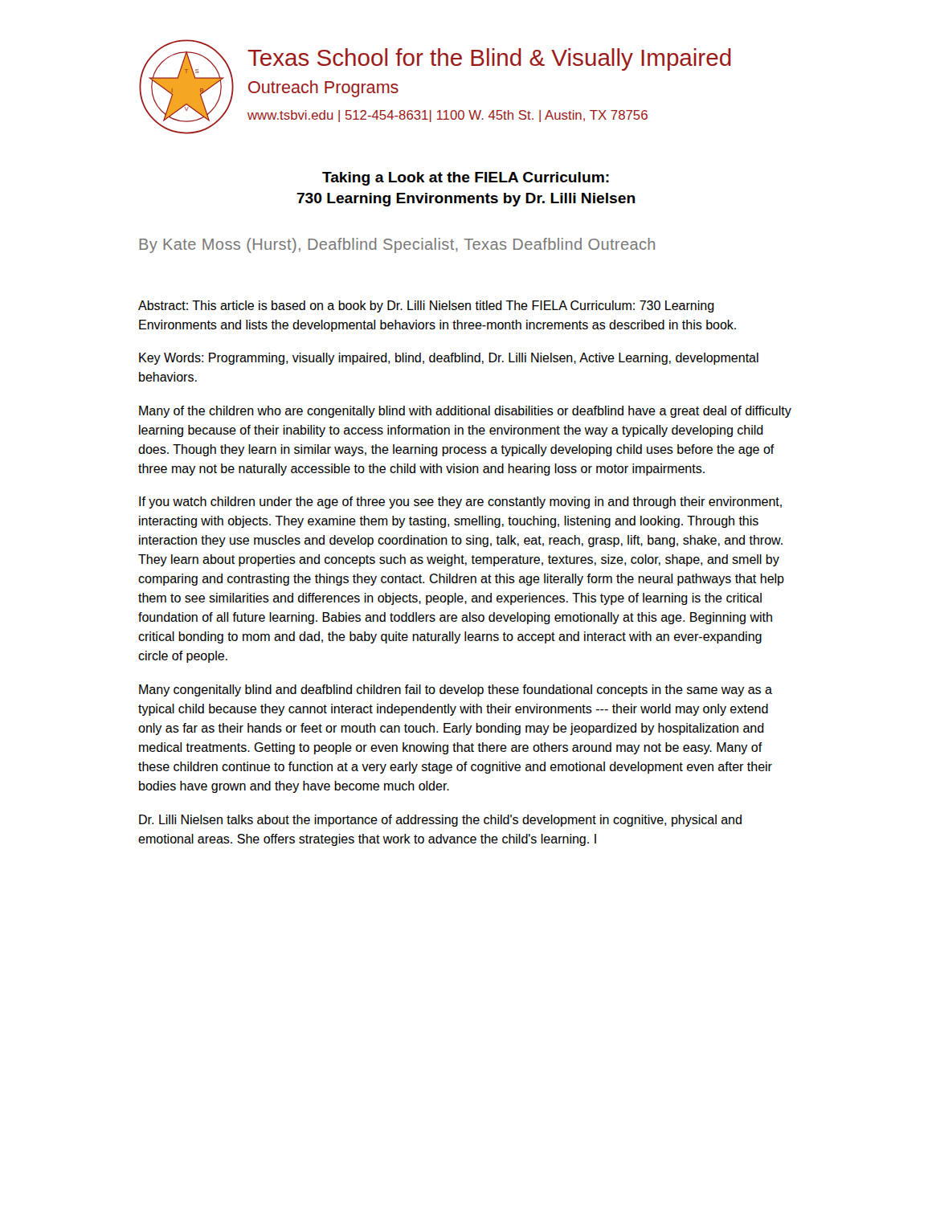T S I B V Texas School for the Blind & Visually Impaired
Texas School for the Blind & Visually Impaired
Outreach Programs
www.tsbvi.edu | 512-454-8631| 1100 W. 45th St. | Austin, TX 78756
Taking a Look at the FIELA Curriculum:
730 Learning Environments by Dr. Lilli Nielsen
By Kate Moss (Hurst), Deafblind Specialist, Texas Deafblind Outreach
Abstract: This article is based on a book by Dr. Lilli Nielsen titled The FIELA Curriculum: 730 Learning Environments and lists the developmental behaviors in three-month increments as described in this book.
Key Words: Programming, visually impaired, blind, deafblind, Dr. Lilli Nielsen, Active Learning, developmental behaviors.
Many of the children who are congenitally blind with additional disabilities or deafblind have a great deal of difficulty learning because of their inability to access information in the environment the way a typically developing child does. Though they learn in similar ways, the learning process a typically developing child uses before the age of three may not be naturally accessible to the child with vision and hearing loss or motor impairments.
If you watch children under the age of three you see they are constantly moving in and through their environment, interacting with objects. They examine them by tasting, smelling, touching, listening and looking. Through this interaction they use muscles and develop coordination to sing, talk, eat, reach, grasp, lift, bang, shake, and throw. They learn about properties and concepts such as weight, temperature, textures, size, color, shape, and smell by comparing and contrasting the things they contact. Children at this age literally form the neural pathways that help them to see similarities and differences in objects, people, and experiences. This type of learning is the critical foundation of all future learning. Babies and toddlers are also developing emotionally at this age. Beginning with critical bonding to mom and dad, the baby quite naturally learns to accept and interact with an ever-expanding circle of people.
Many congenitally blind and deafblind children fail to develop these foundational concepts in the same way as a typical child because they cannot interact independently with their environments --- their world may only extend only as far as their hands or feet or mouth can touch. Early bonding may be jeopardized by hospitalization and medical treatments. Getting to people or even knowing that there are others around may not be easy. Many of these children continue to function at a very early stage of cognitive and emotional development even after their bodies have grown and they have become much older.
Dr. Lilli Nielsen talks about the importance of addressing the child's development in cognitive, physical and emotional areas. She offers strategies that work to advance the child's learning. I